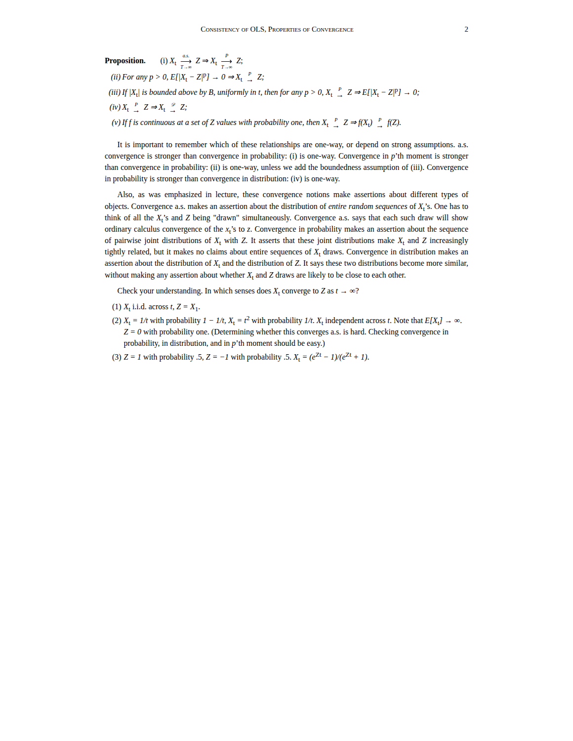Consistency of OLS, Properties of Convergence 2
Proposition. (i) Xt a.s.⟶T→∞ Z ⇒ Xt P⟶T→∞ Z;
(ii) For any p > 0, E[|Xt − Z|p] → 0 ⇒ Xt P→ Z;
(iii) If |Xt| is bounded above by B, uniformly in t, then for any p > 0, Xt P→ Z ⇒ E[|Xt − Z|p] → 0;
(iv) Xt P→ Z ⇒ Xt 𝒟→ Z;
(v) If f is continuous at a set of Z values with probability one, then Xt P→ Z ⇒ f(Xt) P→ f(Z).
It is important to remember which of these relationships are one-way, or depend on strong assumptions. a.s. convergence is stronger than convergence in probability: (i) is one-way. Convergence in p’th moment is stronger than convergence in probability: (ii) is one-way, unless we add the boundedness assumption of (iii). Convergence in probability is stronger than convergence in distribution: (iv) is one-way.
Also, as was emphasized in lecture, these convergence notions make assertions about different types of objects. Convergence a.s. makes an assertion about the distribution of entire random sequences of Xt’s. One has to think of all the Xt’s and Z being "drawn" simultaneously. Convergence a.s. says that each such draw will show ordinary calculus convergence of the xt’s to z. Convergence in probability makes an assertion about the sequence of pairwise joint distributions of Xt with Z. It asserts that these joint distributions make Xt and Z increasingly tightly related, but it makes no claims about entire sequences of Xt draws. Convergence in distribution makes an assertion about the distribution of Xt and the distribution of Z. It says these two distributions become more similar, without making any assertion about whether Xt and Z draws are likely to be close to each other.
Check your understanding. In which senses does Xt converge to Z as t → ∞?
(1) Xt i.i.d. across t, Z = X1.
(2) Xt = 1/t with probability 1 − 1/t, Xt = t2 with probability 1/t. Xt independent across t. Note that E[Xt] → ∞. Z = 0 with probability one. (Determining whether this converges a.s. is hard. Checking convergence in probability, in distribution, and in p’th moment should be easy.)
(3) Z = 1 with probability .5, Z = −1 with probability .5. Xt = (eZt − 1)/(eZt + 1).